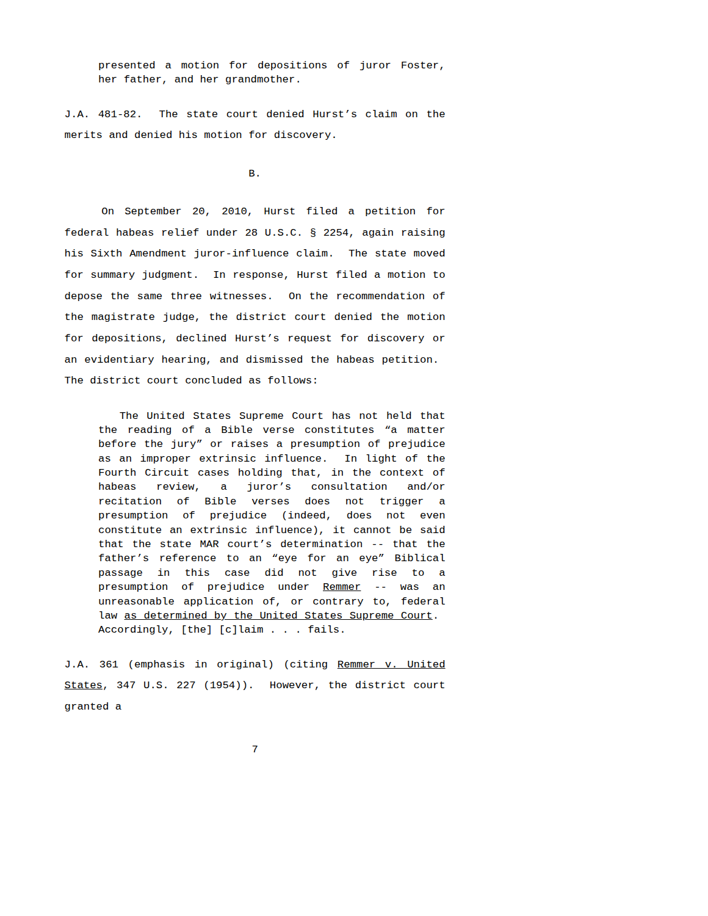presented a motion for depositions of juror Foster, her father, and her grandmother.
J.A. 481-82. The state court denied Hurst’s claim on the merits and denied his motion for discovery.
B.
On September 20, 2010, Hurst filed a petition for federal habeas relief under 28 U.S.C. § 2254, again raising his Sixth Amendment juror-influence claim. The state moved for summary judgment. In response, Hurst filed a motion to depose the same three witnesses. On the recommendation of the magistrate judge, the district court denied the motion for depositions, declined Hurst’s request for discovery or an evidentiary hearing, and dismissed the habeas petition. The district court concluded as follows:
The United States Supreme Court has not held that the reading of a Bible verse constitutes “a matter before the jury” or raises a presumption of prejudice as an improper extrinsic influence. In light of the Fourth Circuit cases holding that, in the context of habeas review, a juror’s consultation and/or recitation of Bible verses does not trigger a presumption of prejudice (indeed, does not even constitute an extrinsic influence), it cannot be said that the state MAR court’s determination -- that the father’s reference to an “eye for an eye” Biblical passage in this case did not give rise to a presumption of prejudice under Remmer -- was an unreasonable application of, or contrary to, federal law as determined by the United States Supreme Court. Accordingly, [the] [c]laim . . . fails.
J.A. 361 (emphasis in original) (citing Remmer v. United States, 347 U.S. 227 (1954)). However, the district court granted a
7